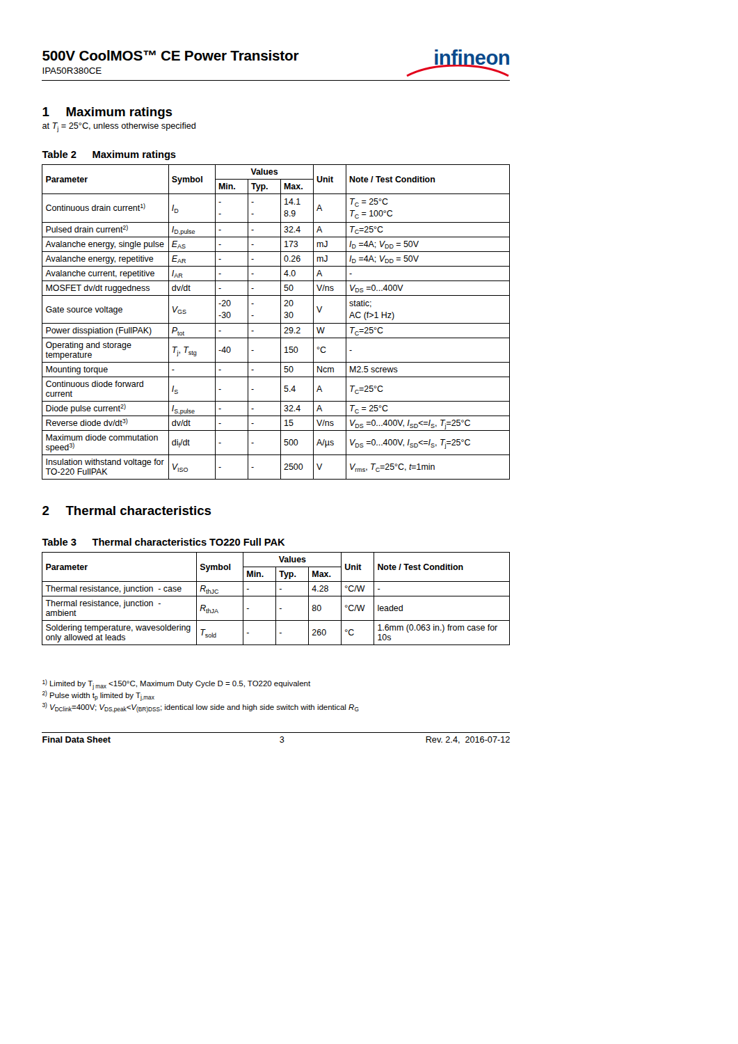500V CoolMOS™ CE Power Transistor
IPA50R380CE
infineon
1 Maximum ratings
at Tj = 25°C, unless otherwise specified
Table 2 Maximum ratings
| Parameter | Symbol | Values | Unit | Note / Test Condition |
| --- | --- | --- | --- | --- |
| Min. | Typ. | Max. |
| Continuous drain current 1) | I D | - - | - - | 14.1 8.9 | A | T C = 25°C T C = 100°C |
| Pulsed drain current 2) | I D,pulse | - | - | 32.4 | A | T C =25°C |
| Avalanche energy, single pulse | E AS | - | - | 173 | mJ | I D =4A; V DD = 50V |
| Avalanche energy, repetitive | E AR | - | - | 0.26 | mJ | I D =4A; V DD = 50V |
| Avalanche current, repetitive | I AR | - | - | 4.0 | A | - |
| MOSFET dv/dt ruggedness | dv/dt | - | - | 50 | V/ns | V DS =0...400V |
| Gate source voltage | V GS | -20 -30 | - - | 20 30 | V | static; AC (f>1 Hz) |
| Power disspiation (FullPAK) | P tot | - | - | 29.2 | W | T C =25°C |
| Operating and storage temperature | T j , T stg | -40 | - | 150 | °C | - |
| Mounting torque | - | - | - | 50 | Ncm | M2.5 screws |
| Continuous diode forward current | I S | - | - | 5.4 | A | T C =25°C |
| Diode pulse current 2) | I S,pulse | - | - | 32.4 | A | T C = 25°C |
| Reverse diode dv/dt 3) | dv/dt | - | - | 15 | V/ns | V DS =0...400V, I SD <= I S , T j =25°C |
| Maximum diode commutation speed 3) | di f /dt | - | - | 500 | A/µs | V DS =0...400V, I SD <= I S , T j =25°C |
| Insulation withstand voltage for TO-220 FullPAK | V ISO | - | - | 2500 | V | V rms , T C =25°C, t =1min |
2 Thermal characteristics
Table 3 Thermal characteristics TO220 Full PAK
| Parameter | Symbol | Values | Unit | Note / Test Condition |
| --- | --- | --- | --- | --- |
| Min. | Typ. | Max. |
| Thermal resistance, junction - case | R thJC | - | - | 4.28 | °C/W | - |
| Thermal resistance, junction - ambient | R thJA | - | - | 80 | °C/W | leaded |
| Soldering temperature, wavesoldering only allowed at leads | T sold | - | - | 260 | °C | 1.6mm (0.063 in.) from case for 10s |
1) Limited by Tj max <150°C, Maximum Duty Cycle D = 0.5, TO220 equivalent
2) Pulse width tp limited by Tj,max
3) VDClink=400V; VDS,peak<V(BR)DSS; identical low side and high side switch with identical RG
Final Data Sheet
3
Rev. 2.4, 2016-07-12